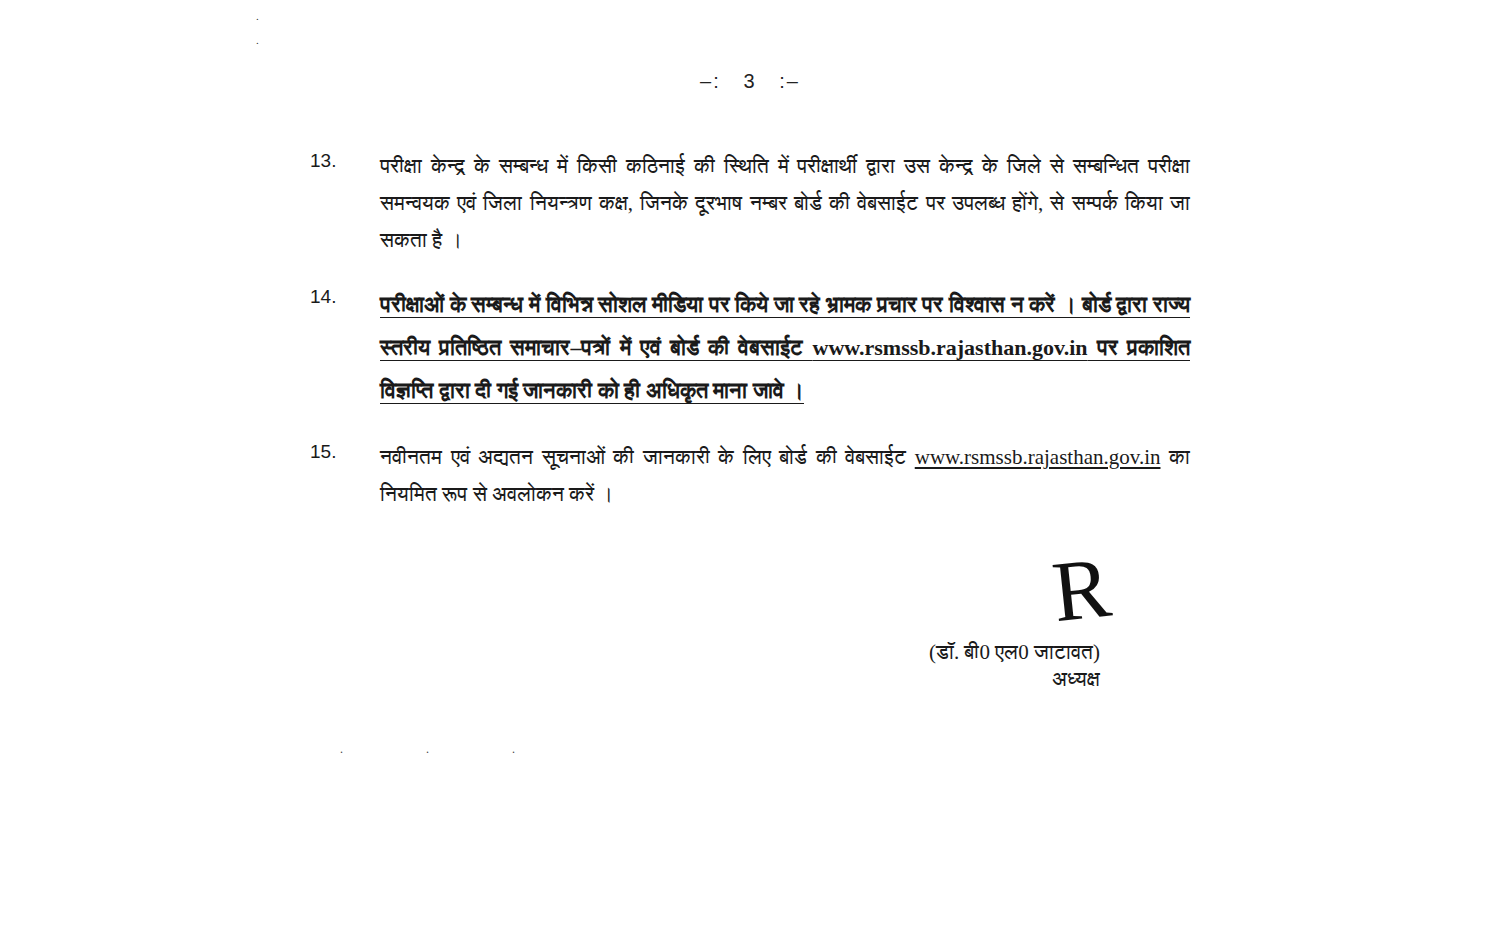. .
–: 3 :–
13.
परीक्षा केन्द्र के सम्बन्ध में किसी कठिनाई की स्थिति में परीक्षार्थी द्वारा उस केन्द्र के जिले से सम्बन्धित परीक्षा समन्वयक एवं जिला नियन्त्रण कक्ष, जिनके दूरभाष नम्बर बोर्ड की वेबसाईट पर उपलब्ध होंगे, से सम्पर्क किया जा सकता है ।
14.
परीक्षाओं के सम्बन्ध में विभिन्न सोशल मीडिया पर किये जा रहे भ्रामक प्रचार पर विश्वास न करें । बोर्ड द्वारा राज्य स्तरीय प्रतिष्ठित समाचार–पत्रों में एवं बोर्ड की वेबसाईट www.rsmssb.rajasthan.gov.in पर प्रकाशित विज्ञप्ति द्वारा दी गई जानकारी को ही अधिकृत माना जावे ।
15.
नवीनतम एवं अद्यतन सूचनाओं की जानकारी के लिए बोर्ड की वेबसाईट www.rsmssb.rajasthan.gov.in का नियमित रूप से अवलोकन करें ।
R
(डॉ. बी0 एल0 जाटावत)
अध्यक्ष
. . .